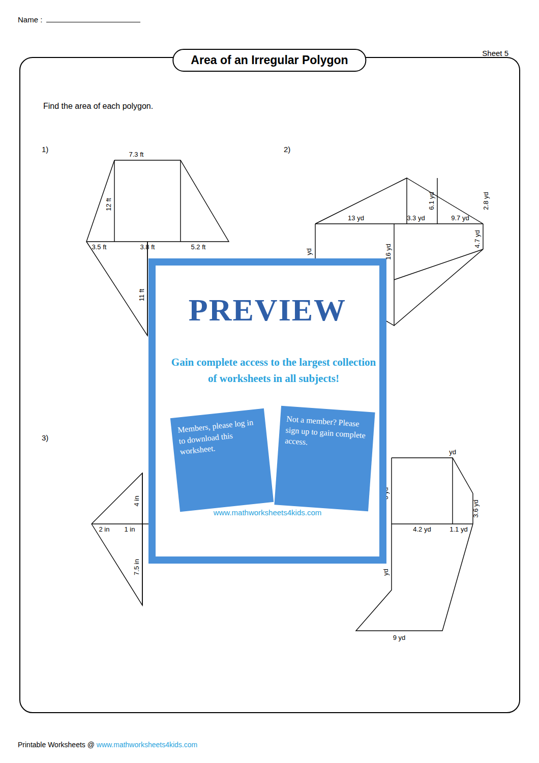Name :
Area of an Irregular Polygon
Sheet 5
Find the area of each polygon.
1)
2)
3)
7.3 ft 12 ft 3.5 ft 3.8 ft 5.2 ft 11 ft 13 yd 3.3 yd 9.7 yd 6.1 yd 2.8 yd 4.7 yd yd 16 yd 4 in 2 in 1 in 7.5 in yd 6 yd 3.6 yd 4.2 yd 1.1 yd yd 9 yd
PREVIEW
Gain complete access to the largest collection of worksheets in all subjects!
Members, please log in to download this worksheet.
Not a member? Please sign up to gain complete access.
www.mathworksheets4kids.com
Printable Worksheets @ www.mathworksheets4kids.com